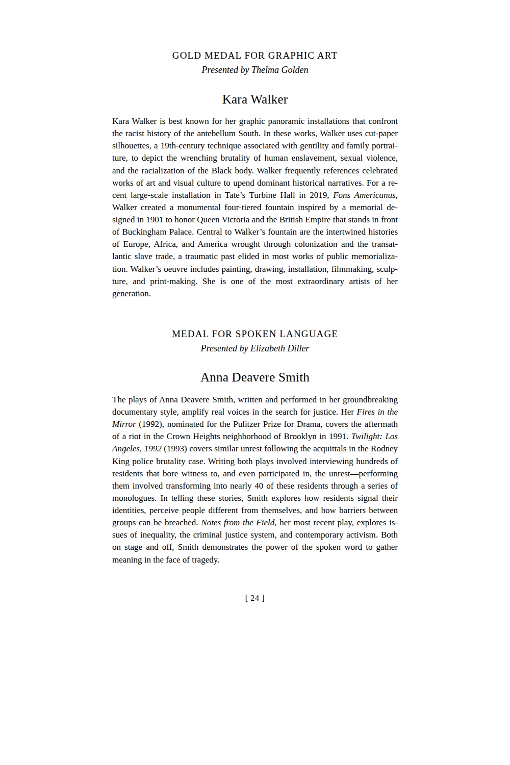Gold Medal for Graphic Art
Presented by Thelma Golden
Kara Walker
Kara Walker is best known for her graphic panoramic installations that confront the racist history of the antebellum South. In these works, Walker uses cut-paper silhouettes, a 19th-century technique associated with gentility and family portraiture, to depict the wrenching brutality of human enslavement, sexual violence, and the racialization of the Black body. Walker frequently references celebrated works of art and visual culture to upend dominant historical narratives. For a recent large-scale installation in Tate’s Turbine Hall in 2019, Fons Americanus, Walker created a monumental four-tiered fountain inspired by a memorial designed in 1901 to honor Queen Victoria and the British Empire that stands in front of Buckingham Palace. Central to Walker’s fountain are the intertwined histories of Europe, Africa, and America wrought through colonization and the transatlantic slave trade, a traumatic past elided in most works of public memorialization. Walker’s oeuvre includes painting, drawing, installation, filmmaking, sculpture, and print-making. She is one of the most extraordinary artists of her generation.
Medal for Spoken Language
Presented by Elizabeth Diller
Anna Deavere Smith
The plays of Anna Deavere Smith, written and performed in her groundbreaking documentary style, amplify real voices in the search for justice. Her Fires in the Mirror (1992), nominated for the Pulitzer Prize for Drama, covers the aftermath of a riot in the Crown Heights neighborhood of Brooklyn in 1991. Twilight: Los Angeles, 1992 (1993) covers similar unrest following the acquittals in the Rodney King police brutality case. Writing both plays involved interviewing hundreds of residents that bore witness to, and even participated in, the unrest—performing them involved transforming into nearly 40 of these residents through a series of monologues. In telling these stories, Smith explores how residents signal their identities, perceive people different from themselves, and how barriers between groups can be breached. Notes from the Field, her most recent play, explores issues of inequality, the criminal justice system, and contemporary activism. Both on stage and off, Smith demonstrates the power of the spoken word to gather meaning in the face of tragedy.
[ 24 ]